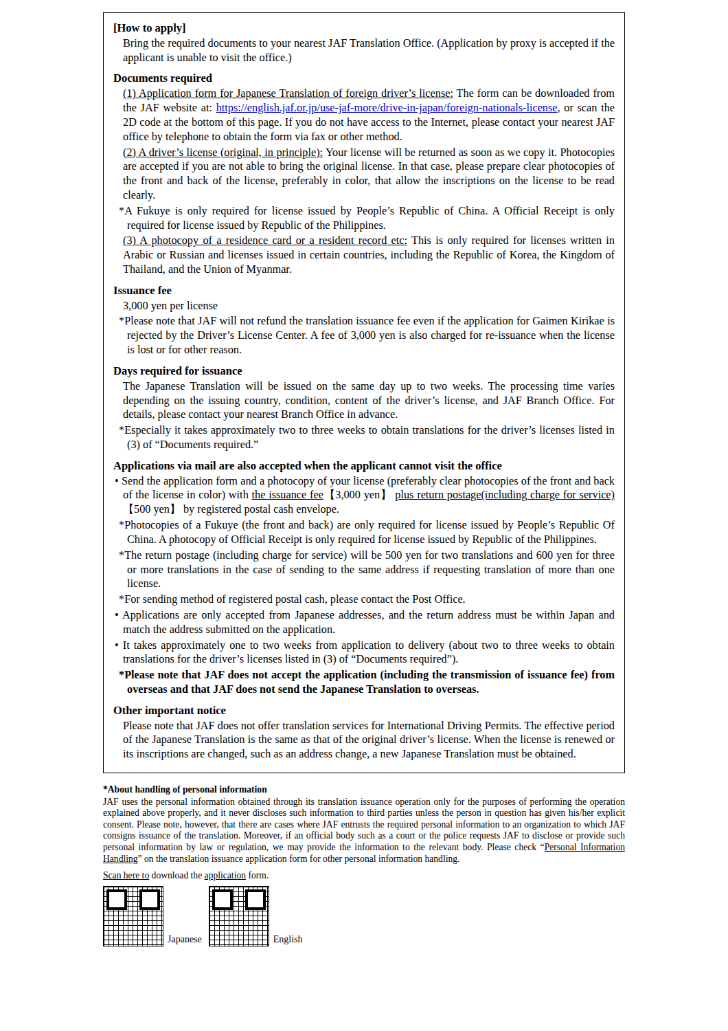[How to apply]
Bring the required documents to your nearest JAF Translation Office. (Application by proxy is accepted if the applicant is unable to visit the office.)
Documents required
(1) Application form for Japanese Translation of foreign driver’s license: The form can be downloaded from the JAF website at: https://english.jaf.or.jp/use-jaf-more/drive-in-japan/foreign-nationals-license, or scan the 2D code at the bottom of this page. If you do not have access to the Internet, please contact your nearest JAF office by telephone to obtain the form via fax or other method.
(2) A driver’s license (original, in principle): Your license will be returned as soon as we copy it. Photocopies are accepted if you are not able to bring the original license. In that case, please prepare clear photocopies of the front and back of the license, preferably in color, that allow the inscriptions on the license to be read clearly.
*A Fukuye is only required for license issued by People’s Republic of China. A Official Receipt is only required for license issued by Republic of the Philippines.
(3) A photocopy of a residence card or a resident record etc: This is only required for licenses written in Arabic or Russian and licenses issued in certain countries, including the Republic of Korea, the Kingdom of Thailand, and the Union of Myanmar.
Issuance fee
3,000 yen per license
*Please note that JAF will not refund the translation issuance fee even if the application for Gaimen Kirikae is rejected by the Driver’s License Center. A fee of 3,000 yen is also charged for re-issuance when the license is lost or for other reason.
Days required for issuance
The Japanese Translation will be issued on the same day up to two weeks. The processing time varies depending on the issuing country, condition, content of the driver’s license, and JAF Branch Office. For details, please contact your nearest Branch Office in advance.
*Especially it takes approximately two to three weeks to obtain translations for the driver’s licenses listed in (3) of “Documents required.”
Applications via mail are also accepted when the applicant cannot visit the office
• Send the application form and a photocopy of your license (preferably clear photocopies of the front and back of the license in color) with the issuance fee【3,000 yen】 plus return postage(including charge for service)【500 yen】 by registered postal cash envelope.
*Photocopies of a Fukuye (the front and back) are only required for license issued by People’s Republic Of China. A photocopy of Official Receipt is only required for license issued by Republic of the Philippines.
*The return postage (including charge for service) will be 500 yen for two translations and 600 yen for three or more translations in the case of sending to the same address if requesting translation of more than one license.
*For sending method of registered postal cash, please contact the Post Office.
• Applications are only accepted from Japanese addresses, and the return address must be within Japan and match the address submitted on the application.
• It takes approximately one to two weeks from application to delivery (about two to three weeks to obtain translations for the driver’s licenses listed in (3) of “Documents required”).
*Please note that JAF does not accept the application (including the transmission of issuance fee) from overseas and that JAF does not send the Japanese Translation to overseas.
Other important notice
Please note that JAF does not offer translation services for International Driving Permits. The effective period of the Japanese Translation is the same as that of the original driver’s license. When the license is renewed or its inscriptions are changed, such as an address change, a new Japanese Translation must be obtained.
*About handling of personal information
JAF uses the personal information obtained through its translation issuance operation only for the purposes of performing the operation explained above properly, and it never discloses such information to third parties unless the person in question has given his/her explicit consent. Please note, however, that there are cases where JAF entrusts the required personal information to an organization to which JAF consigns issuance of the translation. Moreover, if an official body such as a court or the police requests JAF to disclose or provide such personal information by law or regulation, we may provide the information to the relevant body. Please check “Personal Information Handling” on the translation issuance application form for other personal information handling.
Scan here to download the application form.
Japanese
English